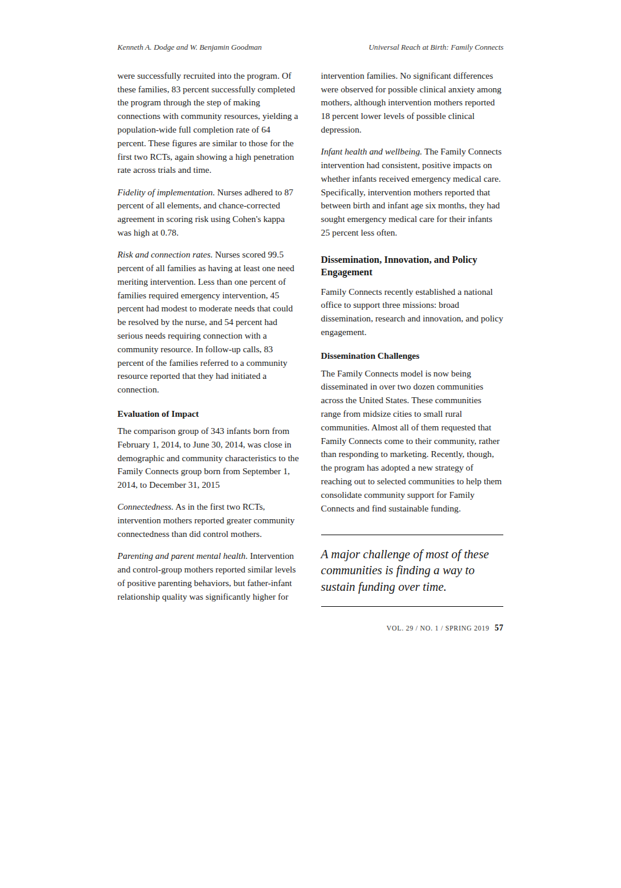Kenneth A. Dodge and W. Benjamin Goodman Universal Reach at Birth: Family Connects
were successfully recruited into the program. Of these families, 83 percent successfully completed the program through the step of making connections with community resources, yielding a population-wide full completion rate of 64 percent. These figures are similar to those for the first two RCTs, again showing a high penetration rate across trials and time.
Fidelity of implementation. Nurses adhered to 87 percent of all elements, and chance-corrected agreement in scoring risk using Cohen's kappa was high at 0.78.
Risk and connection rates. Nurses scored 99.5 percent of all families as having at least one need meriting intervention. Less than one percent of families required emergency intervention, 45 percent had modest to moderate needs that could be resolved by the nurse, and 54 percent had serious needs requiring connection with a community resource. In follow-up calls, 83 percent of the families referred to a community resource reported that they had initiated a connection.
Evaluation of Impact
The comparison group of 343 infants born from February 1, 2014, to June 30, 2014, was close in demographic and community characteristics to the Family Connects group born from September 1, 2014, to December 31, 2015
Connectedness. As in the first two RCTs, intervention mothers reported greater community connectedness than did control mothers.
Parenting and parent mental health. Intervention and control-group mothers reported similar levels of positive parenting behaviors, but father-infant relationship quality was significantly higher for intervention families. No significant differences were observed for possible clinical anxiety among mothers, although intervention mothers reported 18 percent lower levels of possible clinical depression.
Infant health and wellbeing. The Family Connects intervention had consistent, positive impacts on whether infants received emergency medical care. Specifically, intervention mothers reported that between birth and infant age six months, they had sought emergency medical care for their infants 25 percent less often.
Dissemination, Innovation, and Policy Engagement
Family Connects recently established a national office to support three missions: broad dissemination, research and innovation, and policy engagement.
Dissemination Challenges
The Family Connects model is now being disseminated in over two dozen communities across the United States. These communities range from midsize cities to small rural communities. Almost all of them requested that Family Connects come to their community, rather than responding to marketing. Recently, though, the program has adopted a new strategy of reaching out to selected communities to help them consolidate community support for Family Connects and find sustainable funding.
A major challenge of most of these communities is finding a way to sustain funding over time.
VOL. 29 / NO. 1 / SPRING 2019 57